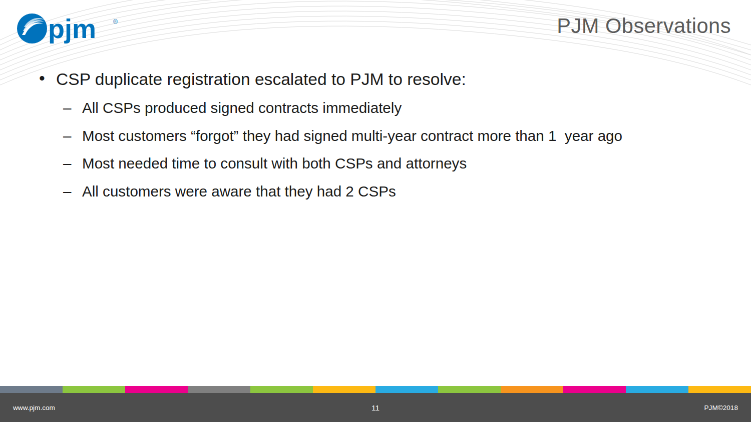pjm ®
PJM Observations
CSP duplicate registration escalated to PJM to resolve:
All CSPs produced signed contracts immediately
Most customers “forgot” they had signed multi-year contract more than 1 year ago
Most needed time to consult with both CSPs and attorneys
All customers were aware that they had 2 CSPs
www.pjm.com 11 PJM©2018